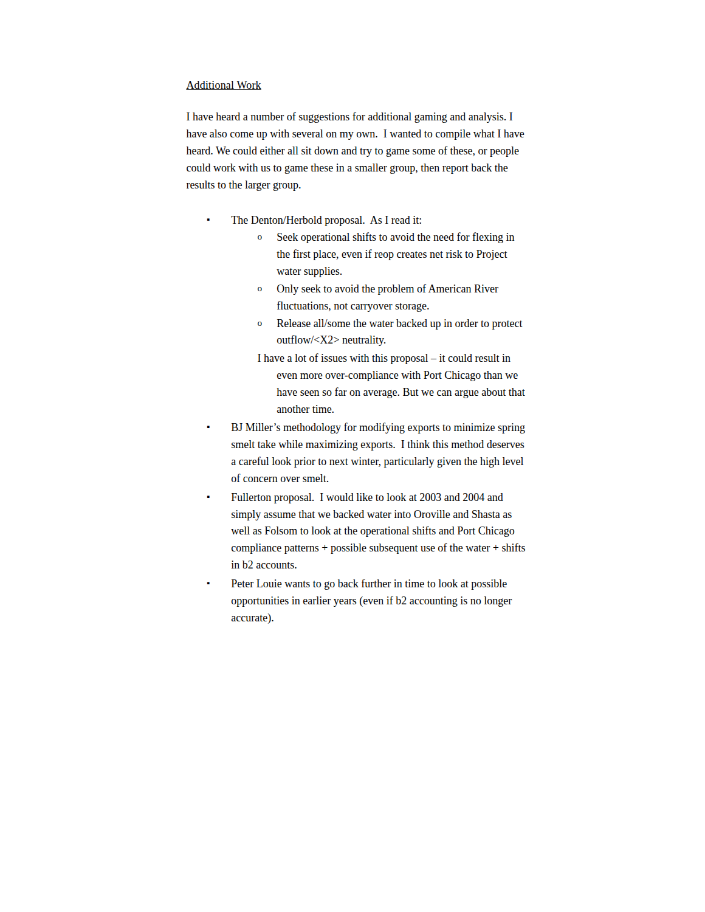Additional Work
I have heard a number of suggestions for additional gaming and analysis. I have also come up with several on my own. I wanted to compile what I have heard. We could either all sit down and try to game some of these, or people could work with us to game these in a smaller group, then report back the results to the larger group.
The Denton/Herbold proposal. As I read it:
Seek operational shifts to avoid the need for flexing in the first place, even if reop creates net risk to Project water supplies.
Only seek to avoid the problem of American River fluctuations, not carryover storage.
Release all/some the water backed up in order to protect outflow/<X2> neutrality.
I have a lot of issues with this proposal – it could result in even more over-compliance with Port Chicago than we have seen so far on average. But we can argue about that another time.
BJ Miller’s methodology for modifying exports to minimize spring smelt take while maximizing exports. I think this method deserves a careful look prior to next winter, particularly given the high level of concern over smelt.
Fullerton proposal. I would like to look at 2003 and 2004 and simply assume that we backed water into Oroville and Shasta as well as Folsom to look at the operational shifts and Port Chicago compliance patterns + possible subsequent use of the water + shifts in b2 accounts.
Peter Louie wants to go back further in time to look at possible opportunities in earlier years (even if b2 accounting is no longer accurate).